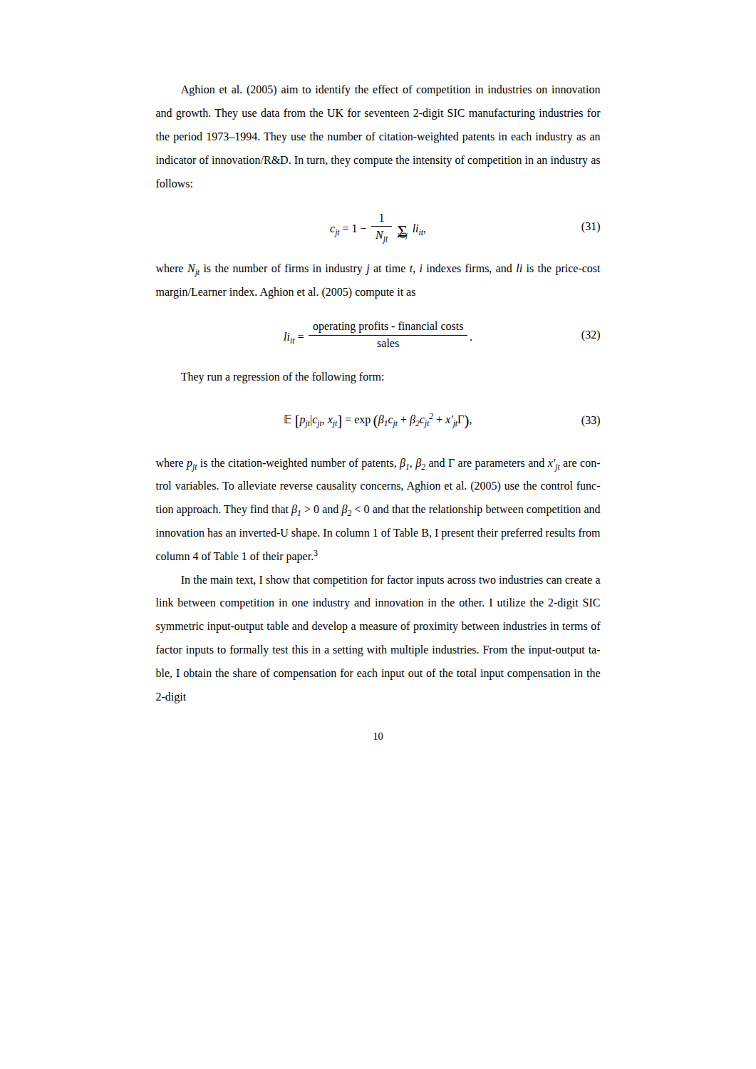Aghion et al. (2005) aim to identify the effect of competition in industries on innovation and growth. They use data from the UK for seventeen 2-digit SIC manufacturing industries for the period 1973–1994. They use the number of citation-weighted patents in each industry as an indicator of innovation/R&D. In turn, they compute the intensity of competition in an industry as follows:
cjt = 1 − 1 Njt Σi∈j liit,
(31)
where Njt is the number of firms in industry j at time t, i indexes firms, and li is the price-cost margin/Learner index. Aghion et al. (2005) compute it as
liit = operating profits - financial costs sales.
(32)
They run a regression of the following form:
𝔼 [pjt|cjt, xjt] = exp (β1cjt + β2cjt2 + x′jt Γ),
(33)
where pjt is the citation-weighted number of patents, β1, β2 and Γ are parameters and x′jt are control variables. To alleviate reverse causality concerns, Aghion et al. (2005) use the control function approach. They find that β1 > 0 and β2 < 0 and that the relationship between competition and innovation has an inverted-U shape. In column 1 of Table B, I present their preferred results from column 4 of Table 1 of their paper.3
In the main text, I show that competition for factor inputs across two industries can create a link between competition in one industry and innovation in the other. I utilize the 2-digit SIC symmetric input-output table and develop a measure of proximity between industries in terms of factor inputs to formally test this in a setting with multiple industries. From the input-output table, I obtain the share of compensation for each input out of the total input compensation in the 2-digit
10